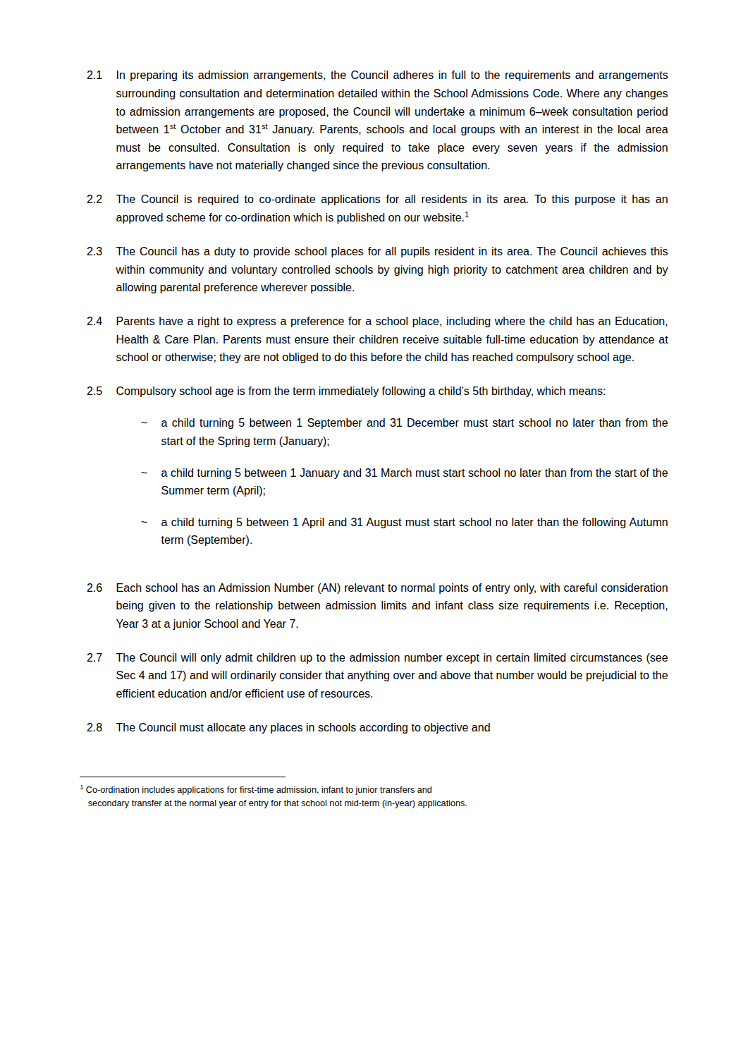2.1 In preparing its admission arrangements, the Council adheres in full to the requirements and arrangements surrounding consultation and determination detailed within the School Admissions Code. Where any changes to admission arrangements are proposed, the Council will undertake a minimum 6–week consultation period between 1st October and 31st January. Parents, schools and local groups with an interest in the local area must be consulted. Consultation is only required to take place every seven years if the admission arrangements have not materially changed since the previous consultation.
2.2 The Council is required to co-ordinate applications for all residents in its area. To this purpose it has an approved scheme for co-ordination which is published on our website.1
2.3 The Council has a duty to provide school places for all pupils resident in its area. The Council achieves this within community and voluntary controlled schools by giving high priority to catchment area children and by allowing parental preference wherever possible.
2.4 Parents have a right to express a preference for a school place, including where the child has an Education, Health & Care Plan. Parents must ensure their children receive suitable full-time education by attendance at school or otherwise; they are not obliged to do this before the child has reached compulsory school age.
2.5 Compulsory school age is from the term immediately following a child’s 5th birthday, which means:
~a child turning 5 between 1 September and 31 December must start school no later than from the start of the Spring term (January);
~a child turning 5 between 1 January and 31 March must start school no later than from the start of the Summer term (April);
~a child turning 5 between 1 April and 31 August must start school no later than the following Autumn term (September).
2.6 Each school has an Admission Number (AN) relevant to normal points of entry only, with careful consideration being given to the relationship between admission limits and infant class size requirements i.e. Reception, Year 3 at a junior School and Year 7.
2.7 The Council will only admit children up to the admission number except in certain limited circumstances (see Sec 4 and 17) and will ordinarily consider that anything over and above that number would be prejudicial to the efficient education and/or efficient use of resources.
2.8 The Council must allocate any places in schools according to objective and
1 Co-ordination includes applications for first-time admission, infant to junior transfers and secondary transfer at the normal year of entry for that school not mid-term (in-year) applications.